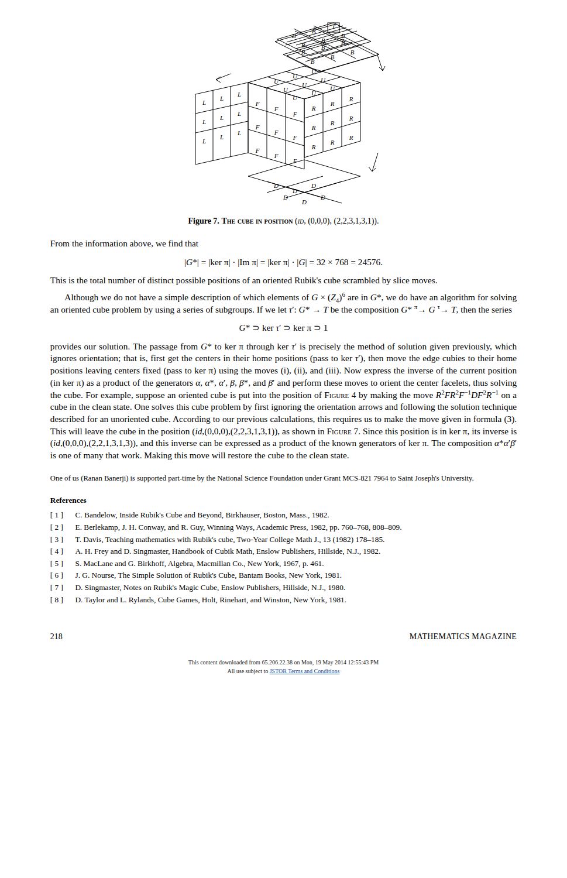B B T B B B B B B B B B U U U U U U U U U L L L L L L L L L F F F F F F F F F R R R R R R R R R D D D D D D
Figure 7. The cube in position (id, (0,0,0), (2,2,3,1,3,1)).
From the information above, we find that
|G*| = |ker π| · |Im π| = |ker π| · |G| = 32 × 768 = 24576.
This is the total number of distinct possible positions of an oriented Rubik's cube scrambled by slice moves.
Although we do not have a simple description of which elements of G × (Z4)6 are in G*, we do have an algorithm for solving an oriented cube problem by using a series of subgroups. If we let τ′: G* → T be the composition G* π→ G τ→ T, then the series
G* ⊃ ker τ′ ⊃ ker π ⊃ 1
provides our solution. The passage from G* to ker π through ker τ′ is precisely the method of solution given previously, which ignores orientation; that is, first get the centers in their home positions (pass to ker τ′), then move the edge cubies to their home positions leaving centers fixed (pass to ker π) using the moves (i), (ii), and (iii). Now express the inverse of the current position (in ker π) as a product of the generators α, α*, α′, β, β*, and β′ and perform these moves to orient the center facelets, thus solving the cube. For example, suppose an oriented cube is put into the position of Figure 4 by making the move R2FR2F−1DF2R−1 on a cube in the clean state. One solves this cube problem by first ignoring the orientation arrows and following the solution technique described for an unoriented cube. According to our previous calculations, this requires us to make the move given in formula (3). This will leave the cube in the position (id,(0,0,0),(2,2,3,1,3,1)), as shown in Figure 7. Since this position is in ker π, its inverse is (id,(0,0,0),(2,2,1,3,1,3)), and this inverse can be expressed as a product of the known generators of ker π. The composition α*α′β′ is one of many that work. Making this move will restore the cube to the clean state.
One of us (Ranan Banerji) is supported part-time by the National Science Foundation under Grant MCS-821 7964 to Saint Joseph's University.
References
[ 1 ] C. Bandelow, Inside Rubik's Cube and Beyond, Birkhauser, Boston, Mass., 1982.
[ 2 ] E. Berlekamp, J. H. Conway, and R. Guy, Winning Ways, Academic Press, 1982, pp. 760–768, 808–809.
[ 3 ] T. Davis, Teaching mathematics with Rubik's cube, Two-Year College Math J., 13 (1982) 178–185.
[ 4 ] A. H. Frey and D. Singmaster, Handbook of Cubik Math, Enslow Publishers, Hillside, N.J., 1982.
[ 5 ] S. MacLane and G. Birkhoff, Algebra, Macmillan Co., New York, 1967, p. 461.
[ 6 ] J. G. Nourse, The Simple Solution of Rubik's Cube, Bantam Books, New York, 1981.
[ 7 ] D. Singmaster, Notes on Rubik's Magic Cube, Enslow Publishers, Hillside, N.J., 1980.
[ 8 ] D. Taylor and L. Rylands, Cube Games, Holt, Rinehart, and Winston, New York, 1981.
218 MATHEMATICS MAGAZINE
This content downloaded from 65.206.22.38 on Mon, 19 May 2014 12:55:43 PM
All use subject to JSTOR Terms and Conditions